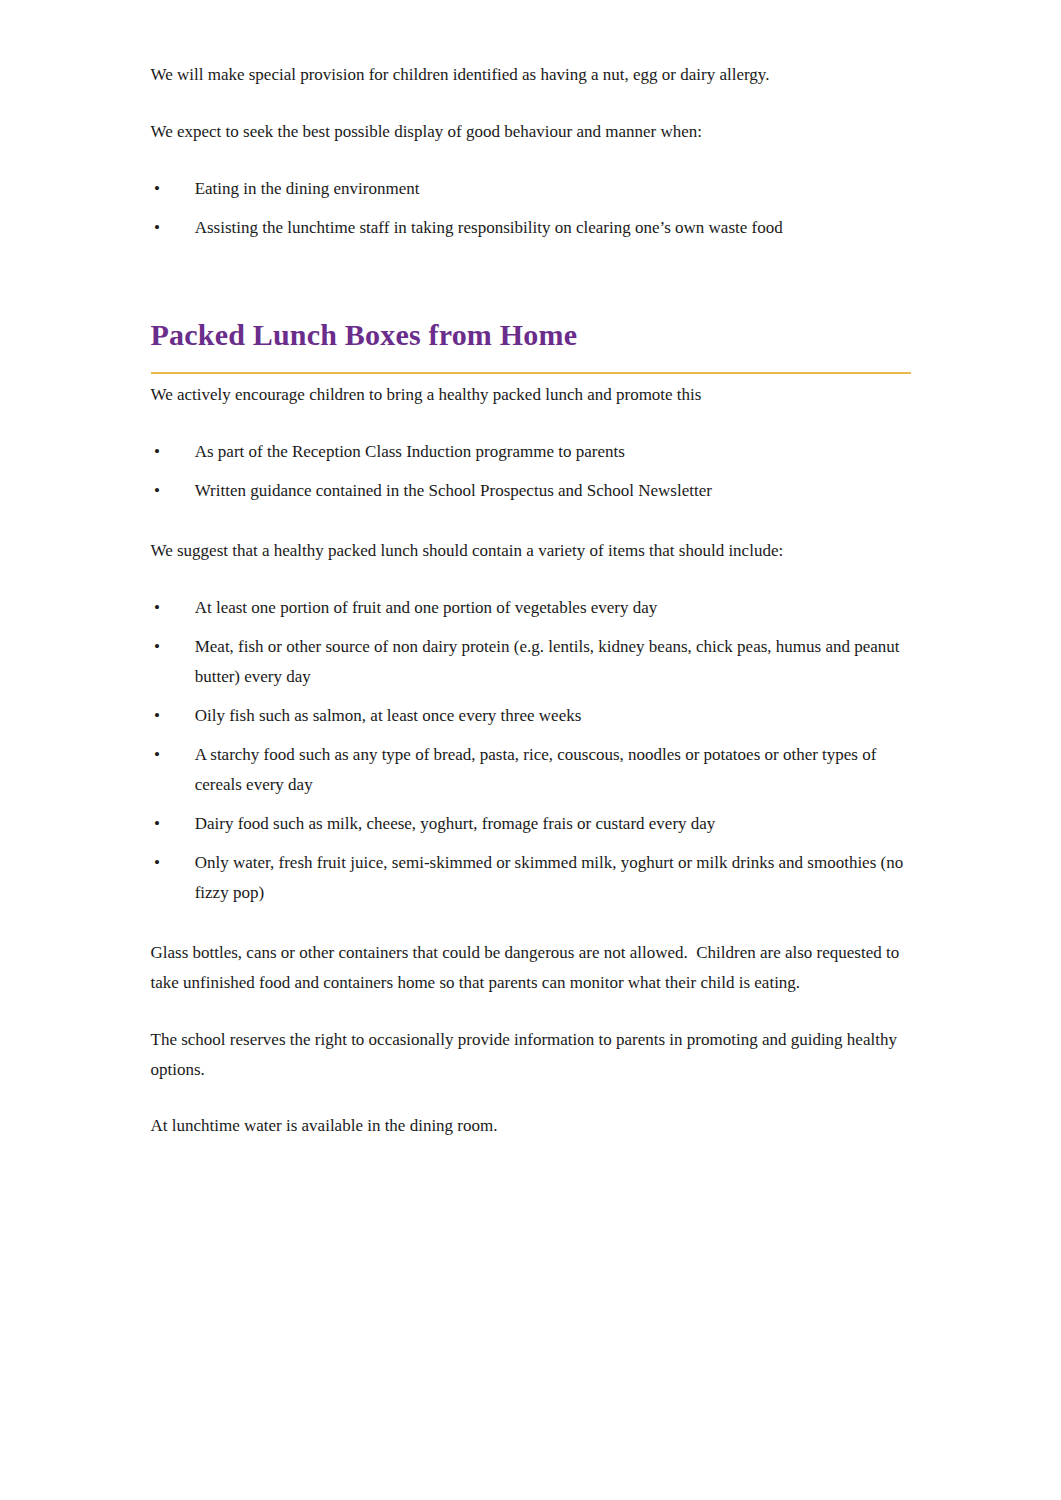We will make special provision for children identified as having a nut, egg or dairy allergy.
We expect to seek the best possible display of good behaviour and manner when:
Eating in the dining environment
Assisting the lunchtime staff in taking responsibility on clearing one’s own waste food
Packed Lunch Boxes from Home
We actively encourage children to bring a healthy packed lunch and promote this
As part of the Reception Class Induction programme to parents
Written guidance contained in the School Prospectus and School Newsletter
We suggest that a healthy packed lunch should contain a variety of items that should include:
At least one portion of fruit and one portion of vegetables every day
Meat, fish or other source of non dairy protein (e.g. lentils, kidney beans, chick peas, humus and peanut butter) every day
Oily fish such as salmon, at least once every three weeks
A starchy food such as any type of bread, pasta, rice, couscous, noodles or potatoes or other types of cereals every day
Dairy food such as milk, cheese, yoghurt, fromage frais or custard every day
Only water, fresh fruit juice, semi-skimmed or skimmed milk, yoghurt or milk drinks and smoothies (no fizzy pop)
Glass bottles, cans or other containers that could be dangerous are not allowed. Children are also requested to take unfinished food and containers home so that parents can monitor what their child is eating.
The school reserves the right to occasionally provide information to parents in promoting and guiding healthy options.
At lunchtime water is available in the dining room.